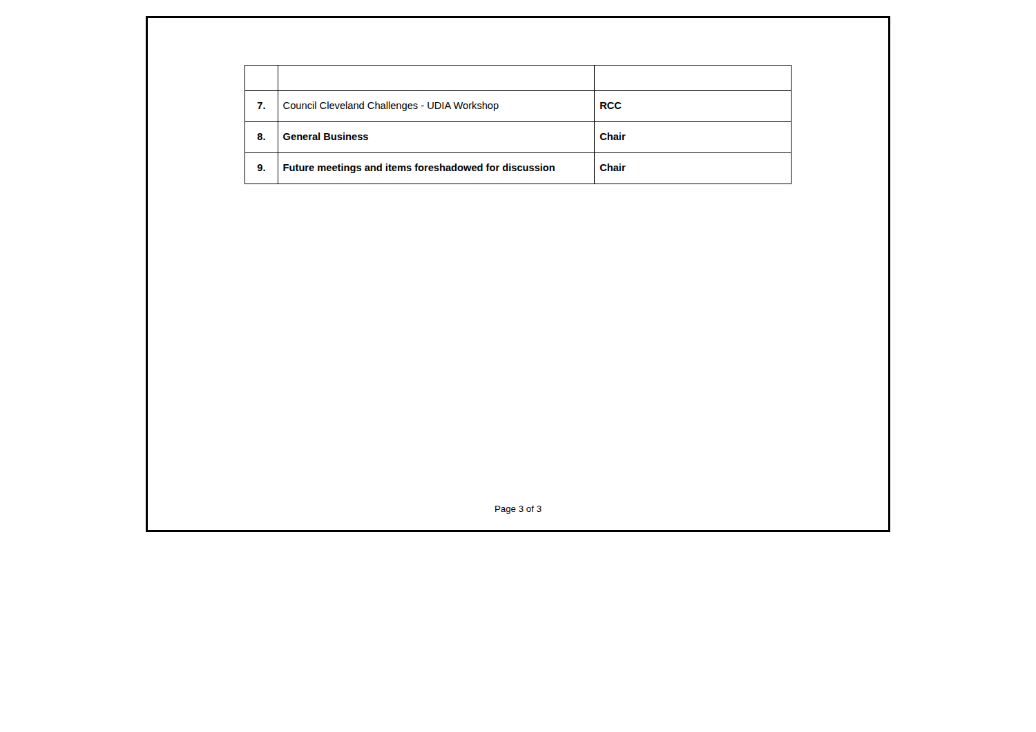| 7. | Council Cleveland Challenges - UDIA Workshop | RCC |
| 8. | General Business | Chair |
| 9. | Future meetings and items foreshadowed for discussion | Chair |
Page 3 of 3